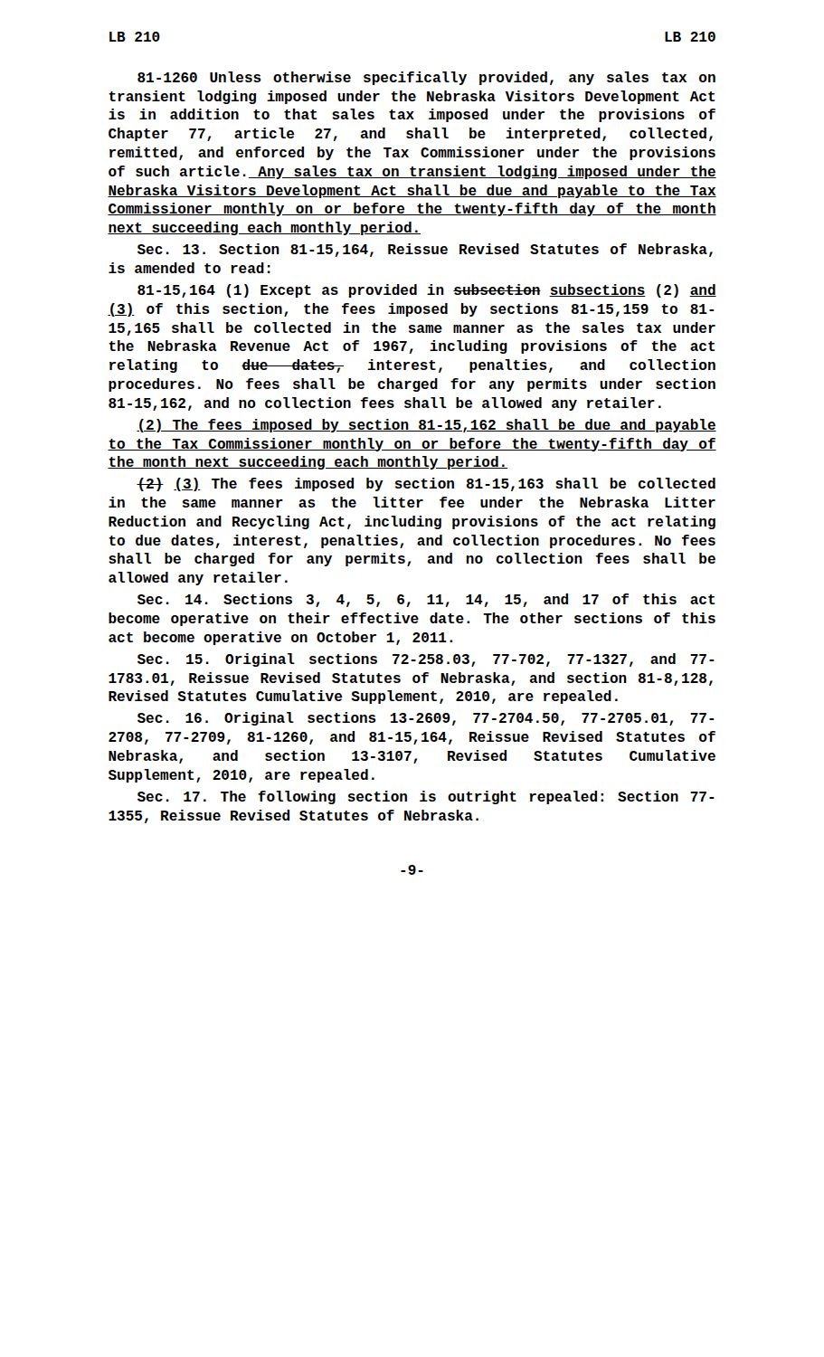LB 210 LB 210
81-1260 Unless otherwise specifically provided, any sales tax on transient lodging imposed under the Nebraska Visitors Development Act is in addition to that sales tax imposed under the provisions of Chapter 77, article 27, and shall be interpreted, collected, remitted, and enforced by the Tax Commissioner under the provisions of such article. Any sales tax on transient lodging imposed under the Nebraska Visitors Development Act shall be due and payable to the Tax Commissioner monthly on or before the twenty-fifth day of the month next succeeding each monthly period.
Sec. 13. Section 81-15,164, Reissue Revised Statutes of Nebraska, is amended to read:
81-15,164 (1) Except as provided in subsection subsections (2) and (3) of this section, the fees imposed by sections 81-15,159 to 81-15,165 shall be collected in the same manner as the sales tax under the Nebraska Revenue Act of 1967, including provisions of the act relating to due dates, interest, penalties, and collection procedures. No fees shall be charged for any permits under section 81-15,162, and no collection fees shall be allowed any retailer.
(2) The fees imposed by section 81-15,162 shall be due and payable to the Tax Commissioner monthly on or before the twenty-fifth day of the month next succeeding each monthly period.
(2) (3) The fees imposed by section 81-15,163 shall be collected in the same manner as the litter fee under the Nebraska Litter Reduction and Recycling Act, including provisions of the act relating to due dates, interest, penalties, and collection procedures. No fees shall be charged for any permits, and no collection fees shall be allowed any retailer.
Sec. 14. Sections 3, 4, 5, 6, 11, 14, 15, and 17 of this act become operative on their effective date. The other sections of this act become operative on October 1, 2011.
Sec. 15. Original sections 72-258.03, 77-702, 77-1327, and 77-1783.01, Reissue Revised Statutes of Nebraska, and section 81-8,128, Revised Statutes Cumulative Supplement, 2010, are repealed.
Sec. 16. Original sections 13-2609, 77-2704.50, 77-2705.01, 77-2708, 77-2709, 81-1260, and 81-15,164, Reissue Revised Statutes of Nebraska, and section 13-3107, Revised Statutes Cumulative Supplement, 2010, are repealed.
Sec. 17. The following section is outright repealed: Section 77-1355, Reissue Revised Statutes of Nebraska.
-9-